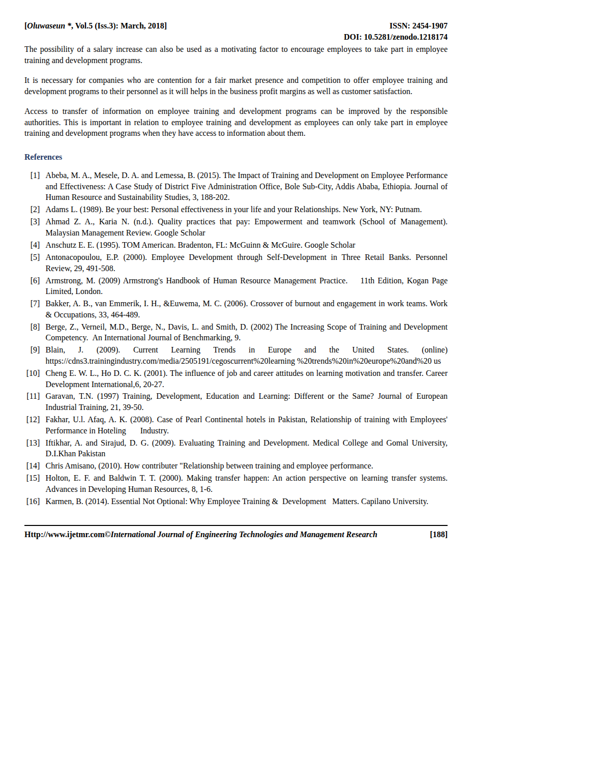[Oluwaseun *, Vol.5 (Iss.3): March, 2018]
ISSN: 2454-1907 DOI: 10.5281/zenodo.1218174
The possibility of a salary increase can also be used as a motivating factor to encourage employees to take part in employee training and development programs.
It is necessary for companies who are contention for a fair market presence and competition to offer employee training and development programs to their personnel as it will helps in the business profit margins as well as customer satisfaction.
Access to transfer of information on employee training and development programs can be improved by the responsible authorities. This is important in relation to employee training and development as employees can only take part in employee training and development programs when they have access to information about them.
References
[1] Abeba, M. A., Mesele, D. A. and Lemessa, B. (2015). The Impact of Training and Development on Employee Performance and Effectiveness: A Case Study of District Five Administration Office, Bole Sub-City, Addis Ababa, Ethiopia. Journal of Human Resource and Sustainability Studies, 3, 188-202.
[2] Adams L. (1989). Be your best: Personal effectiveness in your life and your Relationships. New York, NY: Putnam.
[3] Ahmad Z. A., Karia N. (n.d.). Quality practices that pay: Empowerment and teamwork (School of Management). Malaysian Management Review. Google Scholar
[4] Anschutz E. E. (1995). TOM American. Bradenton, FL: McGuinn & McGuire. Google Scholar
[5] Antonacopoulou, E.P. (2000). Employee Development through Self-Development in Three Retail Banks. Personnel Review, 29, 491-508.
[6] Armstrong, M. (2009) Armstrong's Handbook of Human Resource Management Practice. 11th Edition, Kogan Page Limited, London.
[7] Bakker, A. B., van Emmerik, I. H., &Euwema, M. C. (2006). Crossover of burnout and engagement in work teams. Work & Occupations, 33, 464-489.
[8] Berge, Z., Verneil, M.D., Berge, N., Davis, L. and Smith, D. (2002) The Increasing Scope of Training and Development Competency. An International Journal of Benchmarking, 9.
[9] Blain, J. (2009). Current Learning Trends in Europe and the United States. (online) https://cdns3.trainingindustry.com/media/2505191/cegoscurrent%20learning %20trends%20in%20europe%20and%20 us
[10] Cheng E. W. L., Ho D. C. K. (2001). The influence of job and career attitudes on learning motivation and transfer. Career Development International,6, 20-27.
[11] Garavan, T.N. (1997) Training, Development, Education and Learning: Different or the Same? Journal of European Industrial Training, 21, 39-50.
[12] Fakhar, U.l. Afaq, A. K. (2008). Case of Pearl Continental hotels in Pakistan, Relationship of training with Employees' Performance in Hoteling Industry.
[13] Iftikhar, A. and Sirajud, D. G. (2009). Evaluating Training and Development. Medical College and Gomal University, D.I.Khan Pakistan
[14] Chris Amisano, (2010). How contributer "Relationship between training and employee performance.
[15] Holton, E. F. and Baldwin T. T. (2000). Making transfer happen: An action perspective on learning transfer systems. Advances in Developing Human Resources, 8, 1-6.
[16] Karmen, B. (2014). Essential Not Optional: Why Employee Training & Development Matters. Capilano University.
Http://www.ijetmr.com©International Journal of Engineering Technologies and Management Research
[188]